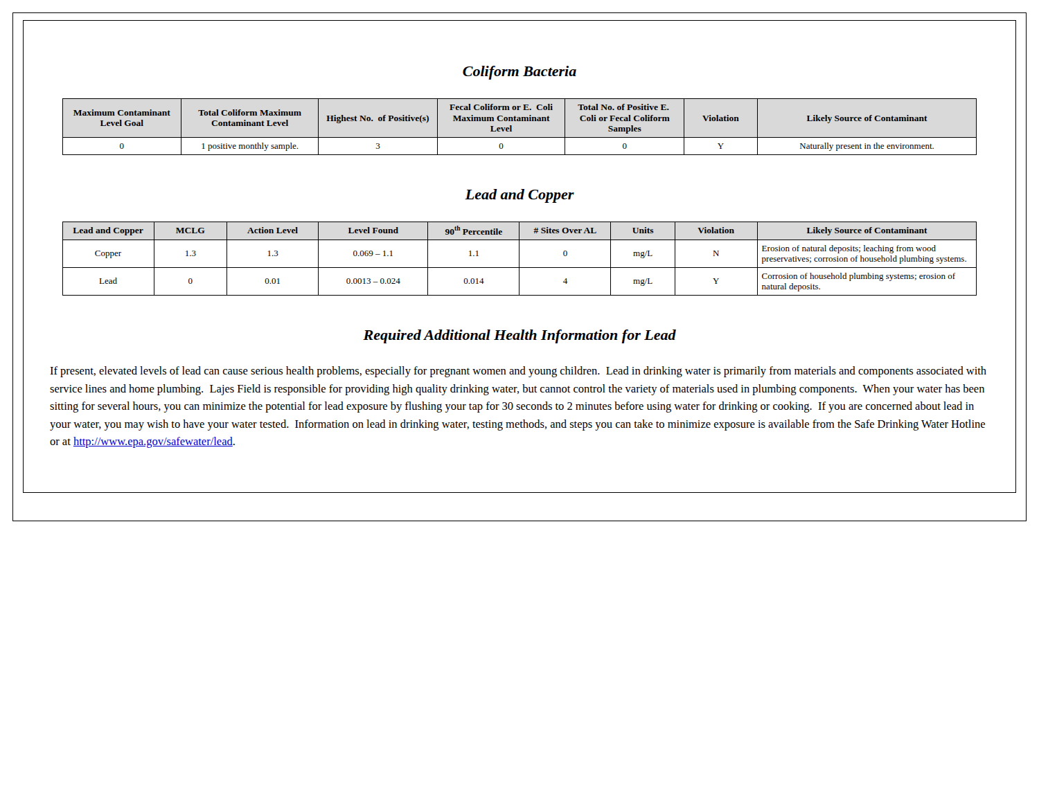Coliform Bacteria
| Maximum Contaminant Level Goal | Total Coliform Maximum Contaminant Level | Highest No. of Positive(s) | Fecal Coliform or E. Coli Maximum Contaminant Level | Total No. of Positive E. Coli or Fecal Coliform Samples | Violation | Likely Source of Contaminant |
| --- | --- | --- | --- | --- | --- | --- |
| 0 | 1 positive monthly sample. | 3 | 0 | 0 | Y | Naturally present in the environment. |
Lead and Copper
| Lead and Copper | MCLG | Action Level | Level Found | 90 th Percentile | # Sites Over AL | Units | Violation | Likely Source of Contaminant |
| --- | --- | --- | --- | --- | --- | --- | --- | --- |
| Copper | 1.3 | 1.3 | 0.069 – 1.1 | 1.1 | 0 | mg/L | N | Erosion of natural deposits; leaching from wood preservatives; corrosion of household plumbing systems. |
| Lead | 0 | 0.01 | 0.0013 – 0.024 | 0.014 | 4 | mg/L | Y | Corrosion of household plumbing systems; erosion of natural deposits. |
Required Additional Health Information for Lead
If present, elevated levels of lead can cause serious health problems, especially for pregnant women and young children. Lead in drinking water is primarily from materials and components associated with service lines and home plumbing. Lajes Field is responsible for providing high quality drinking water, but cannot control the variety of materials used in plumbing components. When your water has been sitting for several hours, you can minimize the potential for lead exposure by flushing your tap for 30 seconds to 2 minutes before using water for drinking or cooking. If you are concerned about lead in your water, you may wish to have your water tested. Information on lead in drinking water, testing methods, and steps you can take to minimize exposure is available from the Safe Drinking Water Hotline or at http://www.epa.gov/safewater/lead.